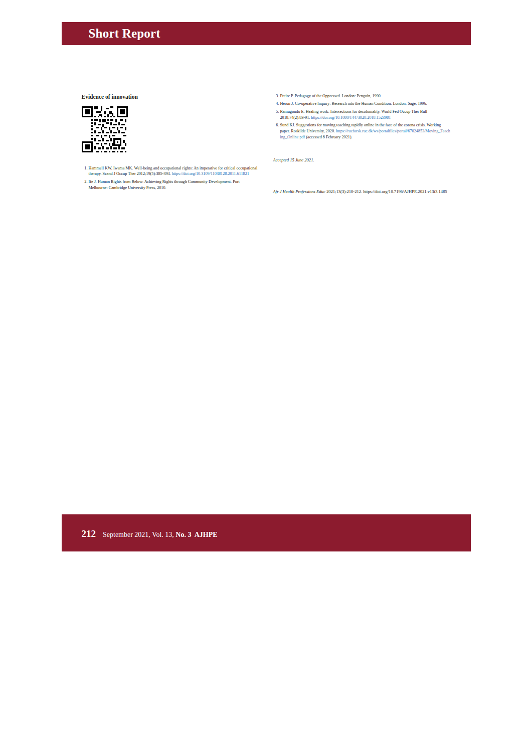Short Report
Evidence of innovation
Hammell KW, Iwama MK. Well-being and occupational rights: An imperative for critical occupational therapy. Scand J Occup Ther 2012;19(5):385-394. https://doi.org/10.3109/11038128.2011.611821
Ife J. Human Rights from Below: Achieving Rights through Community Development. Port Melbourne: Cambridge University Press, 2010.
Freire P. Pedagogy of the Oppressed. London: Penguin, 1990.
Heron J. Co-operative Inquiry: Research into the Human Condition. London: Sage, 1996.
Ramugondo E. Healing work: Intersections for decoloniality. World Fed Occup Ther Bull 2018;74(2):83-91. https://doi.org/10.1080/14473828.2018.1523981
Sund KJ. Suggestions for moving teaching rapidly online in the face of the corona crisis. Working paper. Roskilde University, 2020. https://rucforsk.ruc.dk/ws/portalfiles/portal/67024853/Moving_Teaching_Online.pdf (accessed 8 February 2021).
Accepted 15 June 2021.
Afr J Health Professions Educ 2021;13(3):210-212. https://doi.org/10.7196/AJHPE.2021.v13i3.1485
212 September 2021, Vol. 13, No. 3 AJHPE